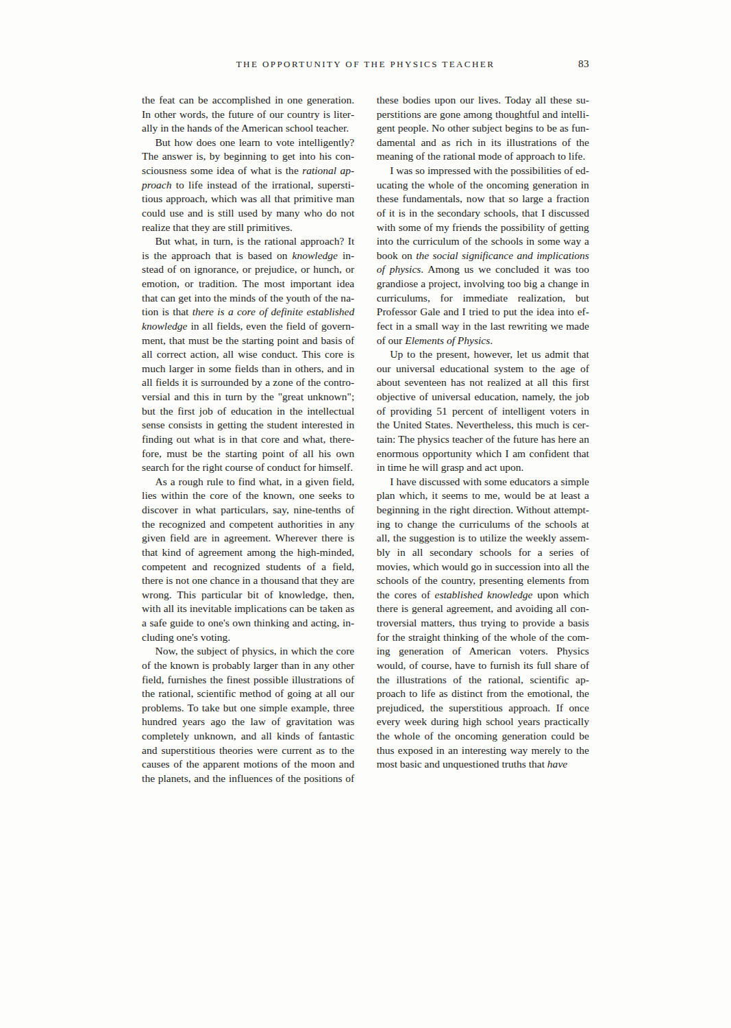The Opportunity of the Physics Teacher
83
the feat can be accomplished in one generation. In other words, the future of our country is literally in the hands of the American school teacher.
But how does one learn to vote intelligently? The answer is, by beginning to get into his consciousness some idea of what is the rational approach to life instead of the irrational, superstitious approach, which was all that primitive man could use and is still used by many who do not realize that they are still primitives.
But what, in turn, is the rational approach? It is the approach that is based on knowledge instead of on ignorance, or prejudice, or hunch, or emotion, or tradition. The most important idea that can get into the minds of the youth of the nation is that there is a core of definite established knowledge in all fields, even the field of government, that must be the starting point and basis of all correct action, all wise conduct. This core is much larger in some fields than in others, and in all fields it is surrounded by a zone of the controversial and this in turn by the "great unknown"; but the first job of education in the intellectual sense consists in getting the student interested in finding out what is in that core and what, therefore, must be the starting point of all his own search for the right course of conduct for himself.
As a rough rule to find what, in a given field, lies within the core of the known, one seeks to discover in what particulars, say, nine-tenths of the recognized and competent authorities in any given field are in agreement. Wherever there is that kind of agreement among the high-minded, competent and recognized students of a field, there is not one chance in a thousand that they are wrong. This particular bit of knowledge, then, with all its inevitable implications can be taken as a safe guide to one's own thinking and acting, including one's voting.
Now, the subject of physics, in which the core of the known is probably larger than in any other field, furnishes the finest possible illustrations of the rational, scientific method of going at all our problems. To take but one simple example, three hundred years ago the law of gravitation was completely unknown, and all kinds of fantastic and superstitious theories were current as to the causes of the apparent motions of the moon and the planets, and the influences of the positions of these bodies upon our lives. Today all these superstitions are gone among thoughtful and intelligent people. No other subject begins to be as fundamental and as rich in its illustrations of the meaning of the rational mode of approach to life.
I was so impressed with the possibilities of educating the whole of the oncoming generation in these fundamentals, now that so large a fraction of it is in the secondary schools, that I discussed with some of my friends the possibility of getting into the curriculum of the schools in some way a book on the social significance and implications of physics. Among us we concluded it was too grandiose a project, involving too big a change in curriculums, for immediate realization, but Professor Gale and I tried to put the idea into effect in a small way in the last rewriting we made of our Elements of Physics.
Up to the present, however, let us admit that our universal educational system to the age of about seventeen has not realized at all this first objective of universal education, namely, the job of providing 51 percent of intelligent voters in the United States. Nevertheless, this much is certain: The physics teacher of the future has here an enormous opportunity which I am confident that in time he will grasp and act upon.
I have discussed with some educators a simple plan which, it seems to me, would be at least a beginning in the right direction. Without attempting to change the curriculums of the schools at all, the suggestion is to utilize the weekly assembly in all secondary schools for a series of movies, which would go in succession into all the schools of the country, presenting elements from the cores of established knowledge upon which there is general agreement, and avoiding all controversial matters, thus trying to provide a basis for the straight thinking of the whole of the coming generation of American voters. Physics would, of course, have to furnish its full share of the illustrations of the rational, scientific approach to life as distinct from the emotional, the prejudiced, the superstitious approach. If once every week during high school years practically the whole of the oncoming generation could be thus exposed in an interesting way merely to the most basic and unquestioned truths that have